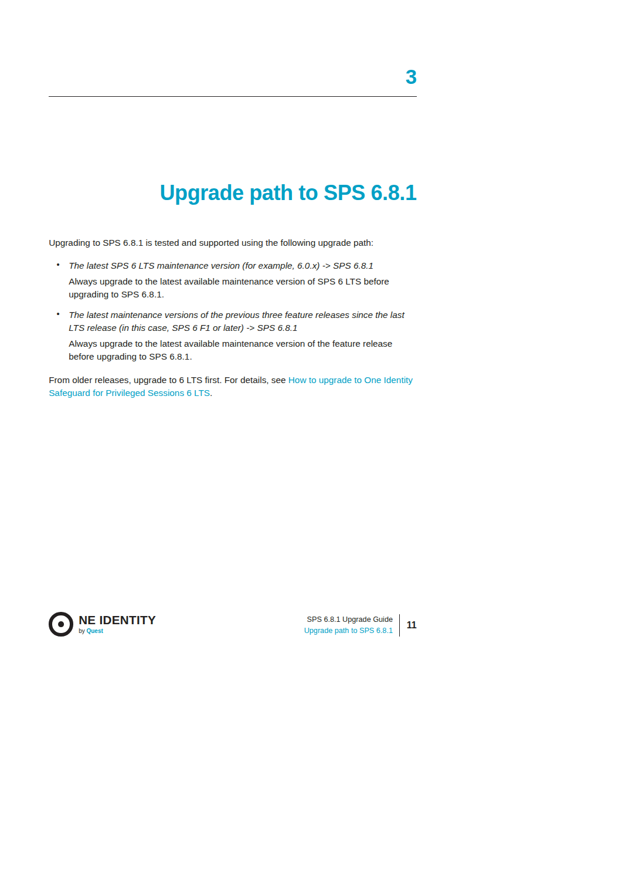3
Upgrade path to SPS 6.8.1
Upgrading to SPS 6.8.1 is tested and supported using the following upgrade path:
The latest SPS 6 LTS maintenance version (for example, 6.0.x) -> SPS 6.8.1
Always upgrade to the latest available maintenance version of SPS 6 LTS before upgrading to SPS 6.8.1.
The latest maintenance versions of the previous three feature releases since the last LTS release (in this case, SPS 6 F1 or later) -> SPS 6.8.1
Always upgrade to the latest available maintenance version of the feature release before upgrading to SPS 6.8.1.
From older releases, upgrade to 6 LTS first. For details, see How to upgrade to One Identity Safeguard for Privileged Sessions 6 LTS.
NE IDENTITY
by Quest
SPS 6.8.1 Upgrade Guide
Upgrade path to SPS 6.8.1
11